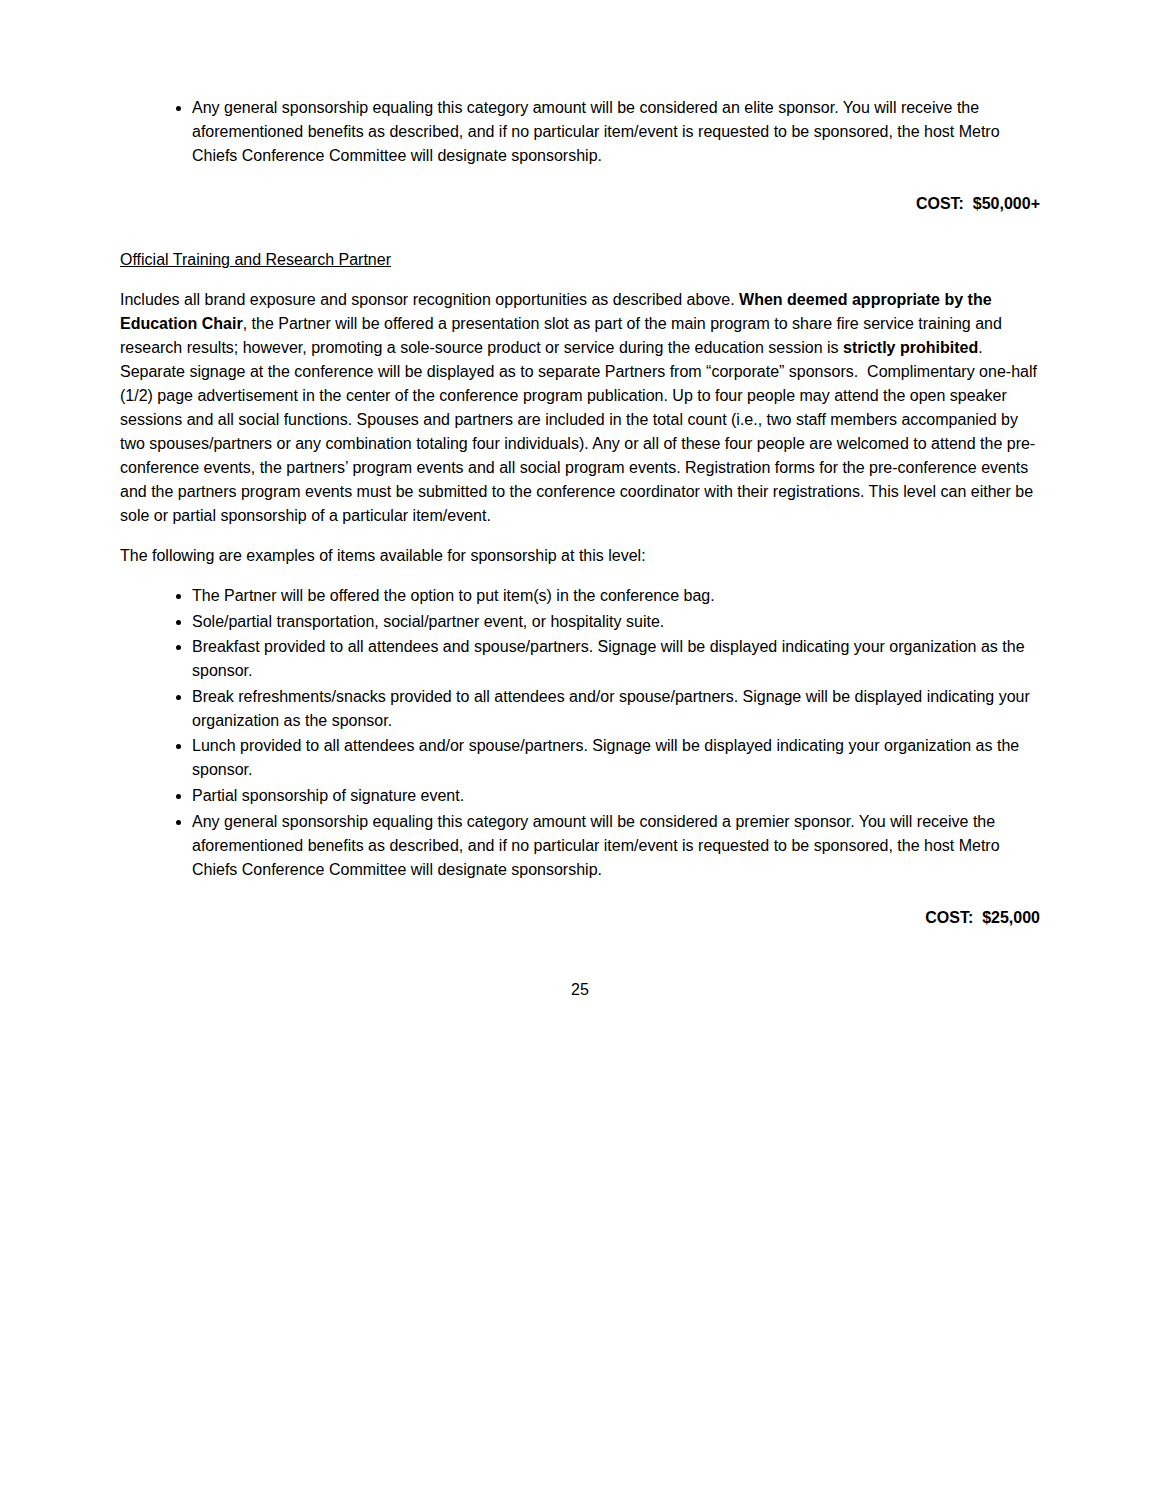Any general sponsorship equaling this category amount will be considered an elite sponsor. You will receive the aforementioned benefits as described, and if no particular item/event is requested to be sponsored, the host Metro Chiefs Conference Committee will designate sponsorship.
COST: $50,000+
Official Training and Research Partner
Includes all brand exposure and sponsor recognition opportunities as described above. When deemed appropriate by the Education Chair, the Partner will be offered a presentation slot as part of the main program to share fire service training and research results; however, promoting a sole-source product or service during the education session is strictly prohibited. Separate signage at the conference will be displayed as to separate Partners from “corporate” sponsors. Complimentary one-half (1/2) page advertisement in the center of the conference program publication. Up to four people may attend the open speaker sessions and all social functions. Spouses and partners are included in the total count (i.e., two staff members accompanied by two spouses/partners or any combination totaling four individuals). Any or all of these four people are welcomed to attend the pre-conference events, the partners’ program events and all social program events. Registration forms for the pre-conference events and the partners program events must be submitted to the conference coordinator with their registrations. This level can either be sole or partial sponsorship of a particular item/event.
The following are examples of items available for sponsorship at this level:
The Partner will be offered the option to put item(s) in the conference bag.
Sole/partial transportation, social/partner event, or hospitality suite.
Breakfast provided to all attendees and spouse/partners. Signage will be displayed indicating your organization as the sponsor.
Break refreshments/snacks provided to all attendees and/or spouse/partners. Signage will be displayed indicating your organization as the sponsor.
Lunch provided to all attendees and/or spouse/partners. Signage will be displayed indicating your organization as the sponsor.
Partial sponsorship of signature event.
Any general sponsorship equaling this category amount will be considered a premier sponsor. You will receive the aforementioned benefits as described, and if no particular item/event is requested to be sponsored, the host Metro Chiefs Conference Committee will designate sponsorship.
COST: $25,000
25